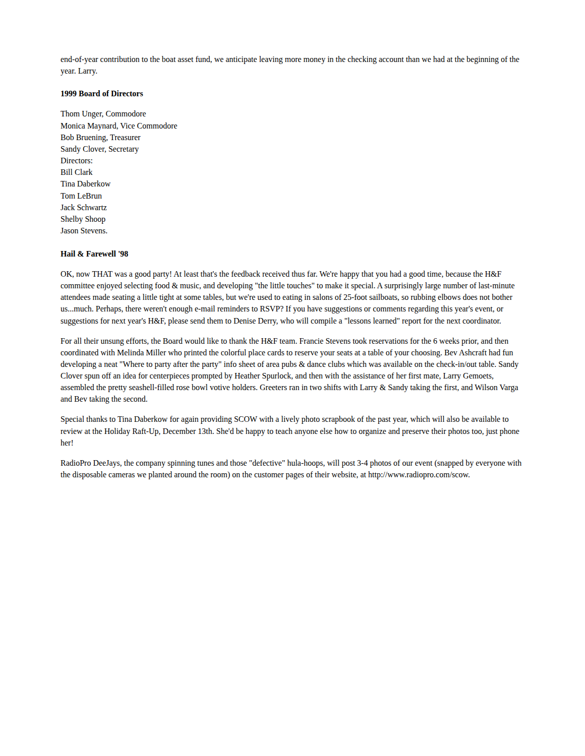end-of-year contribution to the boat asset fund, we anticipate leaving more money in the checking account than we had at the beginning of the year. Larry.
1999 Board of Directors
Thom Unger, Commodore
Monica Maynard, Vice Commodore
Bob Bruening, Treasurer
Sandy Clover, Secretary
Directors:
Bill Clark
Tina Daberkow
Tom LeBrun
Jack Schwartz
Shelby Shoop
Jason Stevens.
Hail & Farewell '98
OK, now THAT was a good party! At least that's the feedback received thus far. We're happy that you had a good time, because the H&F committee enjoyed selecting food & music, and developing "the little touches" to make it special. A surprisingly large number of last-minute attendees made seating a little tight at some tables, but we're used to eating in salons of 25-foot sailboats, so rubbing elbows does not bother us...much. Perhaps, there weren't enough e-mail reminders to RSVP? If you have suggestions or comments regarding this year's event, or suggestions for next year's H&F, please send them to Denise Derry, who will compile a "lessons learned" report for the next coordinator.
For all their unsung efforts, the Board would like to thank the H&F team. Francie Stevens took reservations for the 6 weeks prior, and then coordinated with Melinda Miller who printed the colorful place cards to reserve your seats at a table of your choosing. Bev Ashcraft had fun developing a neat "Where to party after the party" info sheet of area pubs & dance clubs which was available on the check-in/out table. Sandy Clover spun off an idea for centerpieces prompted by Heather Spurlock, and then with the assistance of her first mate, Larry Gemoets, assembled the pretty seashell-filled rose bowl votive holders. Greeters ran in two shifts with Larry & Sandy taking the first, and Wilson Varga and Bev taking the second.
Special thanks to Tina Daberkow for again providing SCOW with a lively photo scrapbook of the past year, which will also be available to review at the Holiday Raft-Up, December 13th. She'd be happy to teach anyone else how to organize and preserve their photos too, just phone her!
RadioPro DeeJays, the company spinning tunes and those "defective" hula-hoops, will post 3-4 photos of our event (snapped by everyone with the disposable cameras we planted around the room) on the customer pages of their website, at http://www.radiopro.com/scow.